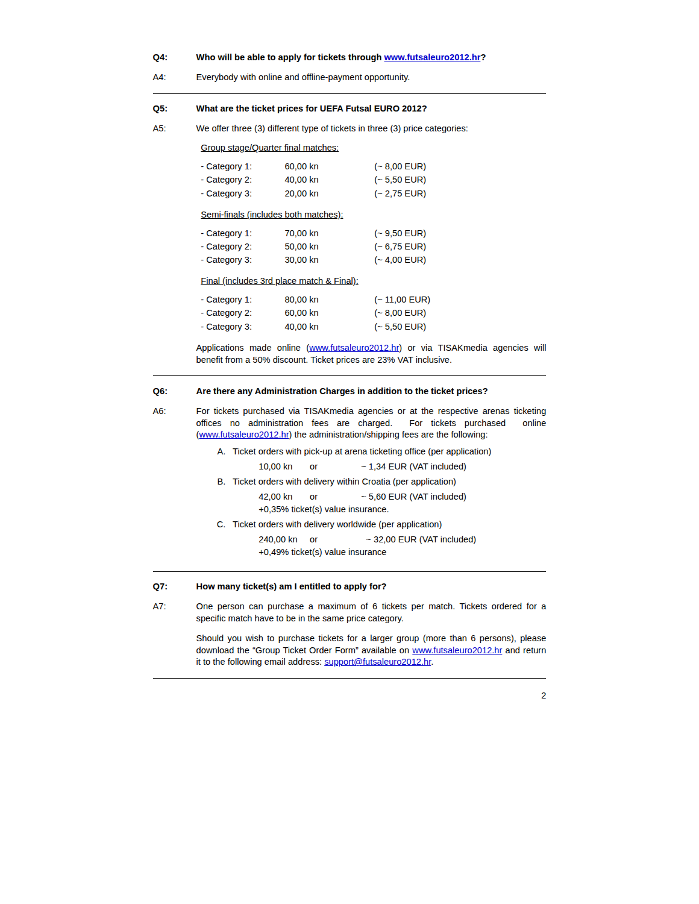Q4:
Who will be able to apply for tickets through www.futsaleuro2012.hr?
A4:
Everybody with online and offline-payment opportunity.
Q5:
What are the ticket prices for UEFA Futsal EURO 2012?
A5:
We offer three (3) different type of tickets in three (3) price categories:
Group stage/Quarter final matches:
| - Category 1: | 60,00 kn | (~ 8,00 EUR) |
| - Category 2: | 40,00 kn | (~ 5,50 EUR) |
| - Category 3: | 20,00 kn | (~ 2,75 EUR) |
Semi-finals (includes both matches):
| - Category 1: | 70,00 kn | (~ 9,50 EUR) |
| - Category 2: | 50,00 kn | (~ 6,75 EUR) |
| - Category 3: | 30,00 kn | (~ 4,00 EUR) |
Final (includes 3rd place match & Final):
| - Category 1: | 80,00 kn | (~ 11,00 EUR) |
| - Category 2: | 60,00 kn | (~ 8,00 EUR) |
| - Category 3: | 40,00 kn | (~ 5,50 EUR) |
Applications made online (www.futsaleuro2012.hr) or via TISAKmedia agencies will benefit from a 50% discount. Ticket prices are 23% VAT inclusive.
Q6:
Are there any Administration Charges in addition to the ticket prices?
A6:
For tickets purchased via TISAKmedia agencies or at the respective arenas ticketing offices no administration fees are charged. For tickets purchased online (www.futsaleuro2012.hr) the administration/shipping fees are the following:
Ticket orders with pick-up at arena ticketing office (per application)
10,00 kn or ~ 1,34 EUR (VAT included)
Ticket orders with delivery within Croatia (per application)
42,00 kn or ~ 5,60 EUR (VAT included)
+0,35% ticket(s) value insurance.
Ticket orders with delivery worldwide (per application)
240,00 kn or ~ 32,00 EUR (VAT included)
+0,49% ticket(s) value insurance
Q7:
How many ticket(s) am I entitled to apply for?
A7:
One person can purchase a maximum of 6 tickets per match. Tickets ordered for a specific match have to be in the same price category.
Should you wish to purchase tickets for a larger group (more than 6 persons), please download the “Group Ticket Order Form” available on www.futsaleuro2012.hr and return it to the following email address: support@futsaleuro2012.hr.
2